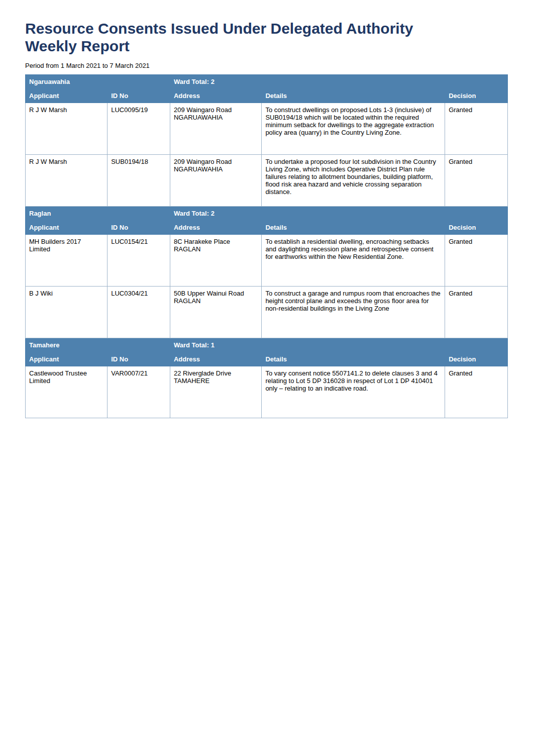Resource Consents Issued Under Delegated Authority
Weekly Report
Period from 1 March 2021 to 7 March 2021
| Ngaruawahia | Ward Total: 2 |
| Applicant | ID No | Address | Details | Decision |
| R J W Marsh | LUC0095/19 | 209 Waingaro Road NGARUAWAHIA | To construct dwellings on proposed Lots 1-3 (inclusive) of SUB0194/18 which will be located within the required minimum setback for dwellings to the aggregate extraction policy area (quarry) in the Country Living Zone. | Granted |
| R J W Marsh | SUB0194/18 | 209 Waingaro Road NGARUAWAHIA | To undertake a proposed four lot subdivision in the Country Living Zone, which includes Operative District Plan rule failures relating to allotment boundaries, building platform, flood risk area hazard and vehicle crossing separation distance. | Granted |
| Raglan | Ward Total: 2 |
| Applicant | ID No | Address | Details | Decision |
| MH Builders 2017 Limited | LUC0154/21 | 8C Harakeke Place RAGLAN | To establish a residential dwelling, encroaching setbacks and daylighting recession plane and retrospective consent for earthworks within the New Residential Zone. | Granted |
| B J Wiki | LUC0304/21 | 50B Upper Wainui Road RAGLAN | To construct a garage and rumpus room that encroaches the height control plane and exceeds the gross floor area for non-residential buildings in the Living Zone | Granted |
| Tamahere | Ward Total: 1 |
| Applicant | ID No | Address | Details | Decision |
| Castlewood Trustee Limited | VAR0007/21 | 22 Riverglade Drive TAMAHERE | To vary consent notice 5507141.2 to delete clauses 3 and 4 relating to Lot 5 DP 316028 in respect of Lot 1 DP 410401 only – relating to an indicative road. | Granted |